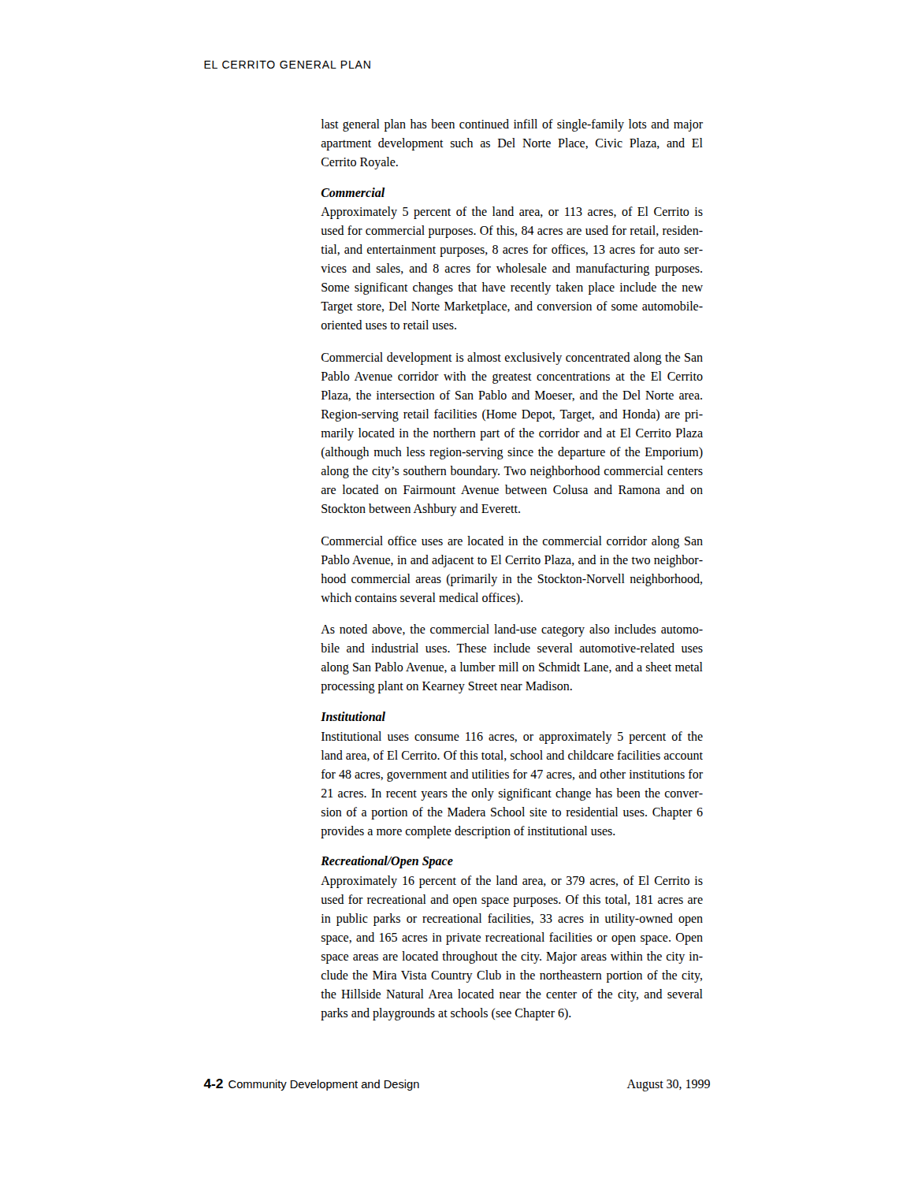EL CERRITO GENERAL PLAN
last general plan has been continued infill of single-family lots and major apartment development such as Del Norte Place, Civic Plaza, and El Cerrito Royale.
Commercial
Approximately 5 percent of the land area, or 113 acres, of El Cerrito is used for commercial purposes. Of this, 84 acres are used for retail, residential, and entertainment purposes, 8 acres for offices, 13 acres for auto services and sales, and 8 acres for wholesale and manufacturing purposes. Some significant changes that have recently taken place include the new Target store, Del Norte Marketplace, and conversion of some automobile-oriented uses to retail uses.
Commercial development is almost exclusively concentrated along the San Pablo Avenue corridor with the greatest concentrations at the El Cerrito Plaza, the intersection of San Pablo and Moeser, and the Del Norte area. Region-serving retail facilities (Home Depot, Target, and Honda) are primarily located in the northern part of the corridor and at El Cerrito Plaza (although much less region-serving since the departure of the Emporium) along the city’s southern boundary. Two neighborhood commercial centers are located on Fairmount Avenue between Colusa and Ramona and on Stockton between Ashbury and Everett.
Commercial office uses are located in the commercial corridor along San Pablo Avenue, in and adjacent to El Cerrito Plaza, and in the two neighborhood commercial areas (primarily in the Stockton-Norvell neighborhood, which contains several medical offices).
As noted above, the commercial land-use category also includes automobile and industrial uses. These include several automotive-related uses along San Pablo Avenue, a lumber mill on Schmidt Lane, and a sheet metal processing plant on Kearney Street near Madison.
Institutional
Institutional uses consume 116 acres, or approximately 5 percent of the land area, of El Cerrito. Of this total, school and childcare facilities account for 48 acres, government and utilities for 47 acres, and other institutions for 21 acres. In recent years the only significant change has been the conversion of a portion of the Madera School site to residential uses. Chapter 6 provides a more complete description of institutional uses.
Recreational/Open Space
Approximately 16 percent of the land area, or 379 acres, of El Cerrito is used for recreational and open space purposes. Of this total, 181 acres are in public parks or recreational facilities, 33 acres in utility-owned open space, and 165 acres in private recreational facilities or open space. Open space areas are located throughout the city. Major areas within the city include the Mira Vista Country Club in the northeastern portion of the city, the Hillside Natural Area located near the center of the city, and several parks and playgrounds at schools (see Chapter 6).
4-2 Community Development and Design
August 30, 1999